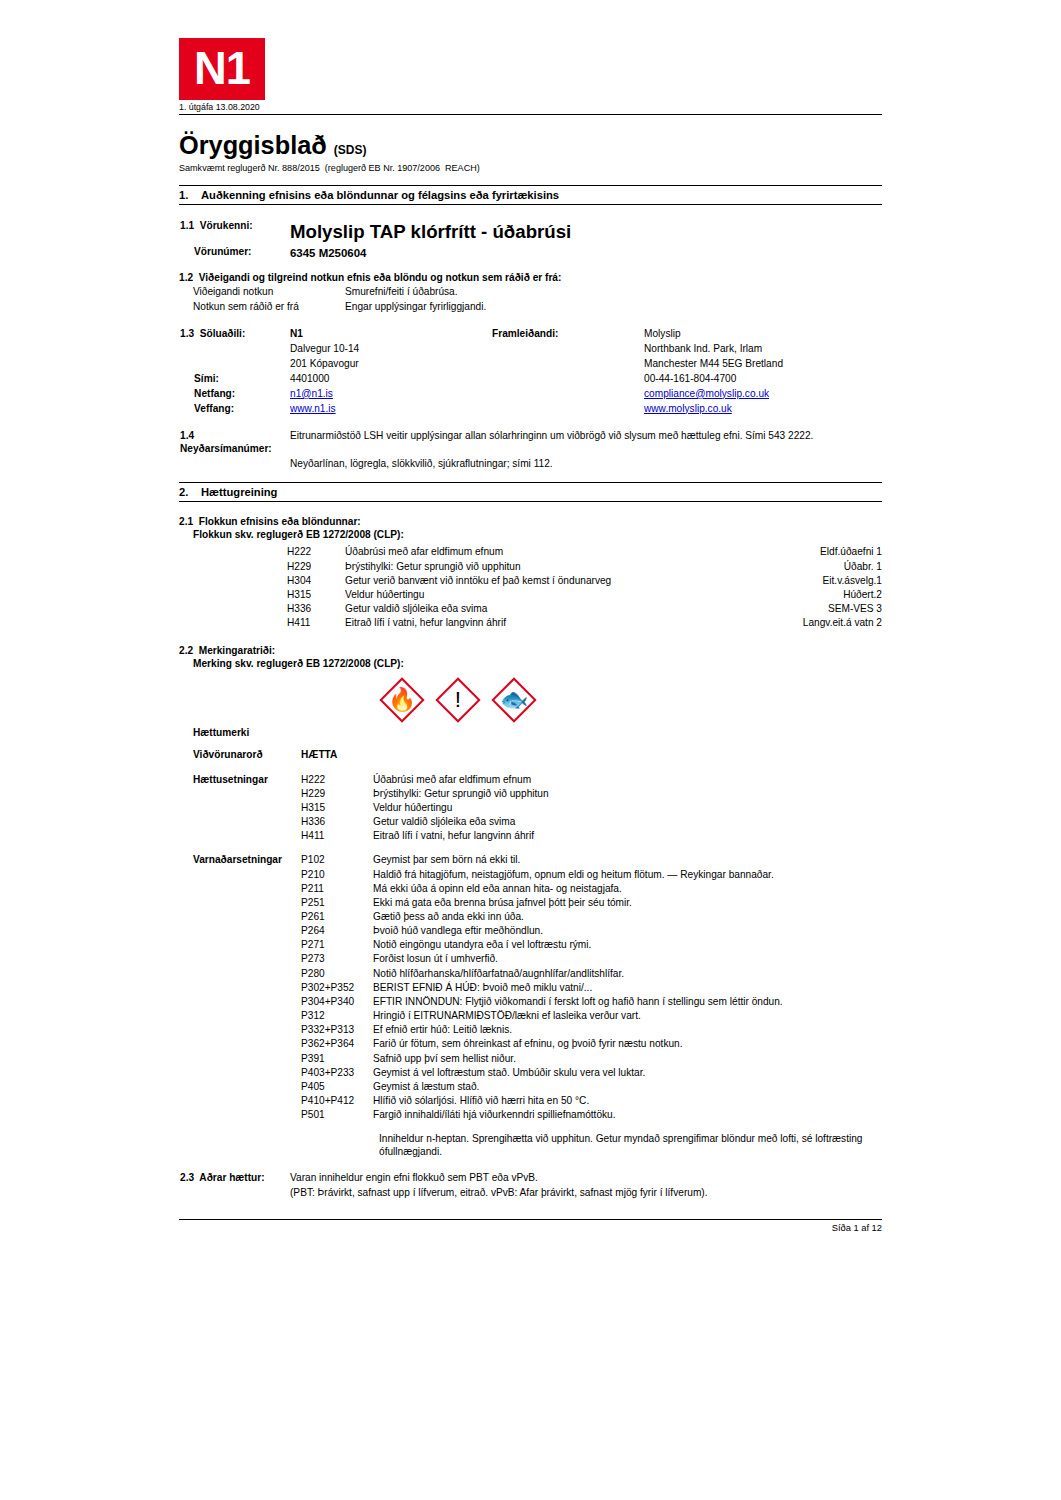N1
1. útgáfa 13.08.2020
Öryggisblað (SDS)
Samkvæmt reglugerð Nr. 888/2015 (reglugerð EB Nr. 1907/2006 REACH)
1. Auðkenning efnisins eða blöndunnar og félagsins eða fyrirtækisins
| 1.1 Vörukenni: | Molyslip TAP klórfrítt - úðabrúsi |
| Vörunúmer: | 6345 M250604 |
1.2 Viðeigandi og tilgreind notkun efnis eða blöndu og notkun sem ráðið er frá:
| Viðeigandi notkun | Smurefni/feiti í úðabrúsa. |
| Notkun sem ráðið er frá | Engar upplýsingar fyrirliggjandi. |
| 1.3 Söluaðili: | N1 | Framleiðandi: | Molyslip |
| | Dalvegur 10-14 | | Northbank Ind. Park, Irlam |
| | 201 Kópavogur | | Manchester M44 5EG Bretland |
| Sími: | 4401000 | | 00-44-161-804-4700 |
| Netfang: | n1@n1.is | | compliance@molyslip.co.uk |
| Veffang: | www.n1.is | | www.molyslip.co.uk |
| 1.4 Neyðarsímanúmer: | Eitrunarmiðstöð LSH veitir upplýsingar allan sólarhringinn um viðbrögð við slysum með hættuleg efni. Sími 543 2222. |
| | Neyðarlínan, lögregla, slökkvilið, sjúkraflutningar; sími 112. |
2. Hættugreining
2.1 Flokkun efnisins eða blöndunnar:
Flokkun skv. reglugerð EB 1272/2008 (CLP):
| H222 | Úðabrúsi með afar eldfimum efnum | Eldf.úðaefni 1 |
| H229 | Þrýstihylki: Getur sprungið við upphitun | Úðabr. 1 |
| H304 | Getur verið banvænt við inntöku ef það kemst í öndunarveg | Eit.v.ásvelg.1 |
| H315 | Veldur húðertingu | Húðert.2 |
| H336 | Getur valdið sljóleika eða svima | SEM-VES 3 |
| H411 | Eitrað lífi í vatni, hefur langvinn áhrif | Langv.eit.á vatn 2 |
2.2 Merkingaratriði:
Merking skv. reglugerð EB 1272/2008 (CLP):
🔥
!
🐟
| Hættumerki | | |
| Viðvörunarorð | HÆTTA | |
| Hættusetningar | H222 | Úðabrúsi með afar eldfimum efnum |
| | H229 | Þrýstihylki: Getur sprungið við upphitun |
| | H315 | Veldur húðertingu |
| | H336 | Getur valdið sljóleika eða svima |
| | H411 | Eitrað lífi í vatni, hefur langvinn áhrif |
| Varnaðarsetningar | P102 | Geymist þar sem börn ná ekki til. |
| | P210 | Haldið frá hitagjöfum, neistagjöfum, opnum eldi og heitum flötum. — Reykingar bannaðar. |
| | P211 | Má ekki úða á opinn eld eða annan hita- og neistagjafa. |
| | P251 | Ekki má gata eða brenna brúsa jafnvel þótt þeir séu tómir. |
| | P261 | Gætið þess að anda ekki inn úða. |
| | P264 | Þvoið húð vandlega eftir meðhöndlun. |
| | P271 | Notið eingöngu utandyra eða í vel loftræstu rými. |
| | P273 | Forðist losun út í umhverfið. |
| | P280 | Notið hlífðarhanska/hlífðarfatnað/augnhlífar/andlitshlífar. |
| | P302+P352 | BERIST EFNIÐ Á HÚÐ: Þvoið með miklu vatni/... |
| | P304+P340 | EFTIR INNÖNDUN: Flytjið viðkomandi í ferskt loft og hafið hann í stellingu sem léttir öndun. |
| | P312 | Hringið í EITRUNARMIÐSTÖÐ/lækni ef lasleika verður vart. |
| | P332+P313 | Ef efnið ertir húð: Leitið læknis. |
| | P362+P364 | Farið úr fötum, sem óhreinkast af efninu, og þvoið fyrir næstu notkun. |
| | P391 | Safnið upp því sem hellist niður. |
| | P403+P233 | Geymist á vel loftræstum stað. Umbúðir skulu vera vel luktar. |
| | P405 | Geymist á læstum stað. |
| | P410+P412 | Hlífið við sólarljósi. Hlífið við hærri hita en 50 °C. |
| | P501 | Fargið innihaldi/íláti hjá viðurkenndri spilliefnamóttöku. |
Inniheldur n-heptan. Sprengihætta við upphitun. Getur myndað sprengifimar blöndur með lofti, sé loftræsting ófullnægjandi.
| 2.3 Aðrar hættur: | Varan inniheldur engin efni flokkuð sem PBT eða vPvB. |
| | (PBT: Þrávirkt, safnast upp í lífverum, eitrað. vPvB: Afar þrávirkt, safnast mjög fyrir í lífverum). |
Síða 1 af 12